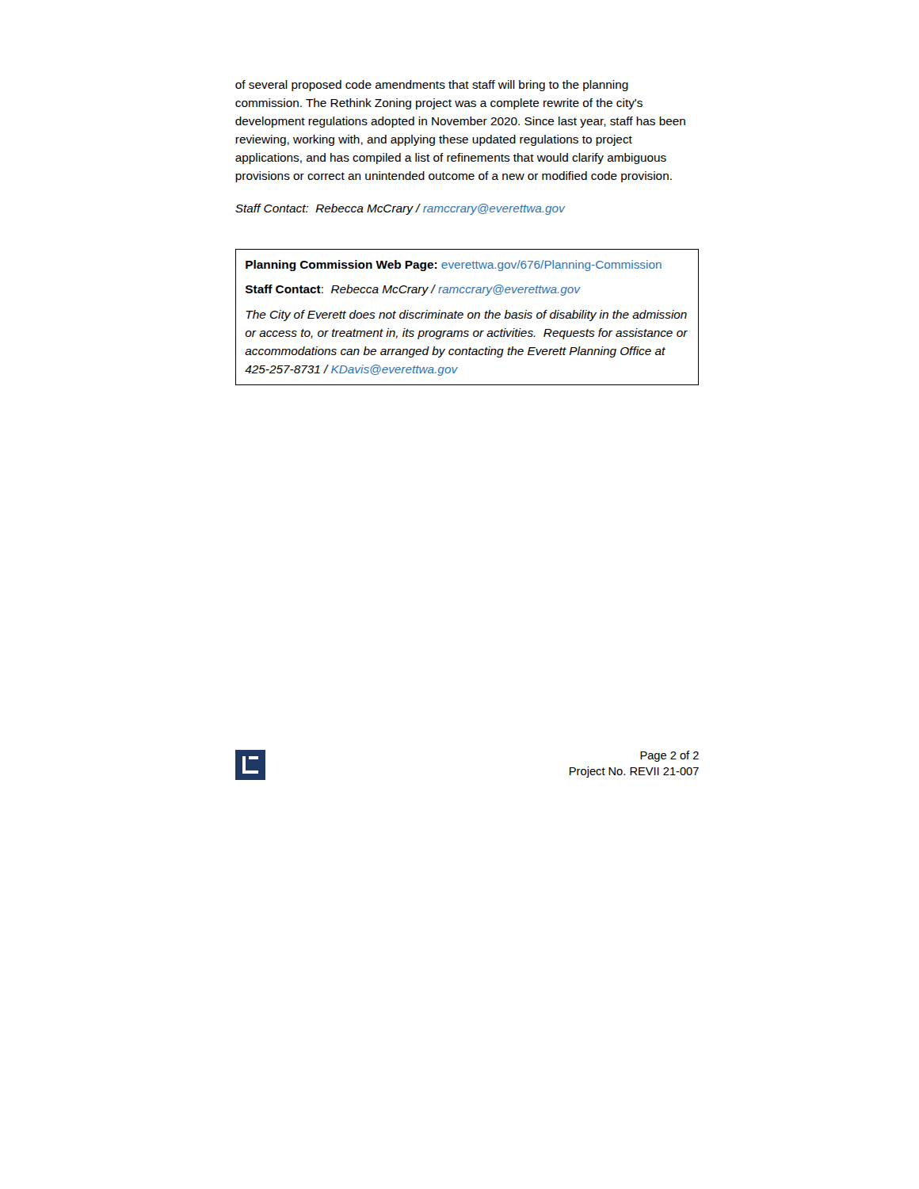of several proposed code amendments that staff will bring to the planning commission. The Rethink Zoning project was a complete rewrite of the city's development regulations adopted in November 2020. Since last year, staff has been reviewing, working with, and applying these updated regulations to project applications, and has compiled a list of refinements that would clarify ambiguous provisions or correct an unintended outcome of a new or modified code provision.
Staff Contact: Rebecca McCrary / ramccrary@everettwa.gov
Planning Commission Web Page: everettwa.gov/676/Planning-Commission
Staff Contact: Rebecca McCrary / ramccrary@everettwa.gov
The City of Everett does not discriminate on the basis of disability in the admission or access to, or treatment in, its programs or activities. Requests for assistance or accommodations can be arranged by contacting the Everett Planning Office at 425-257-8731 / KDavis@everettwa.gov
Page 2 of 2
Project No. REVII 21-007